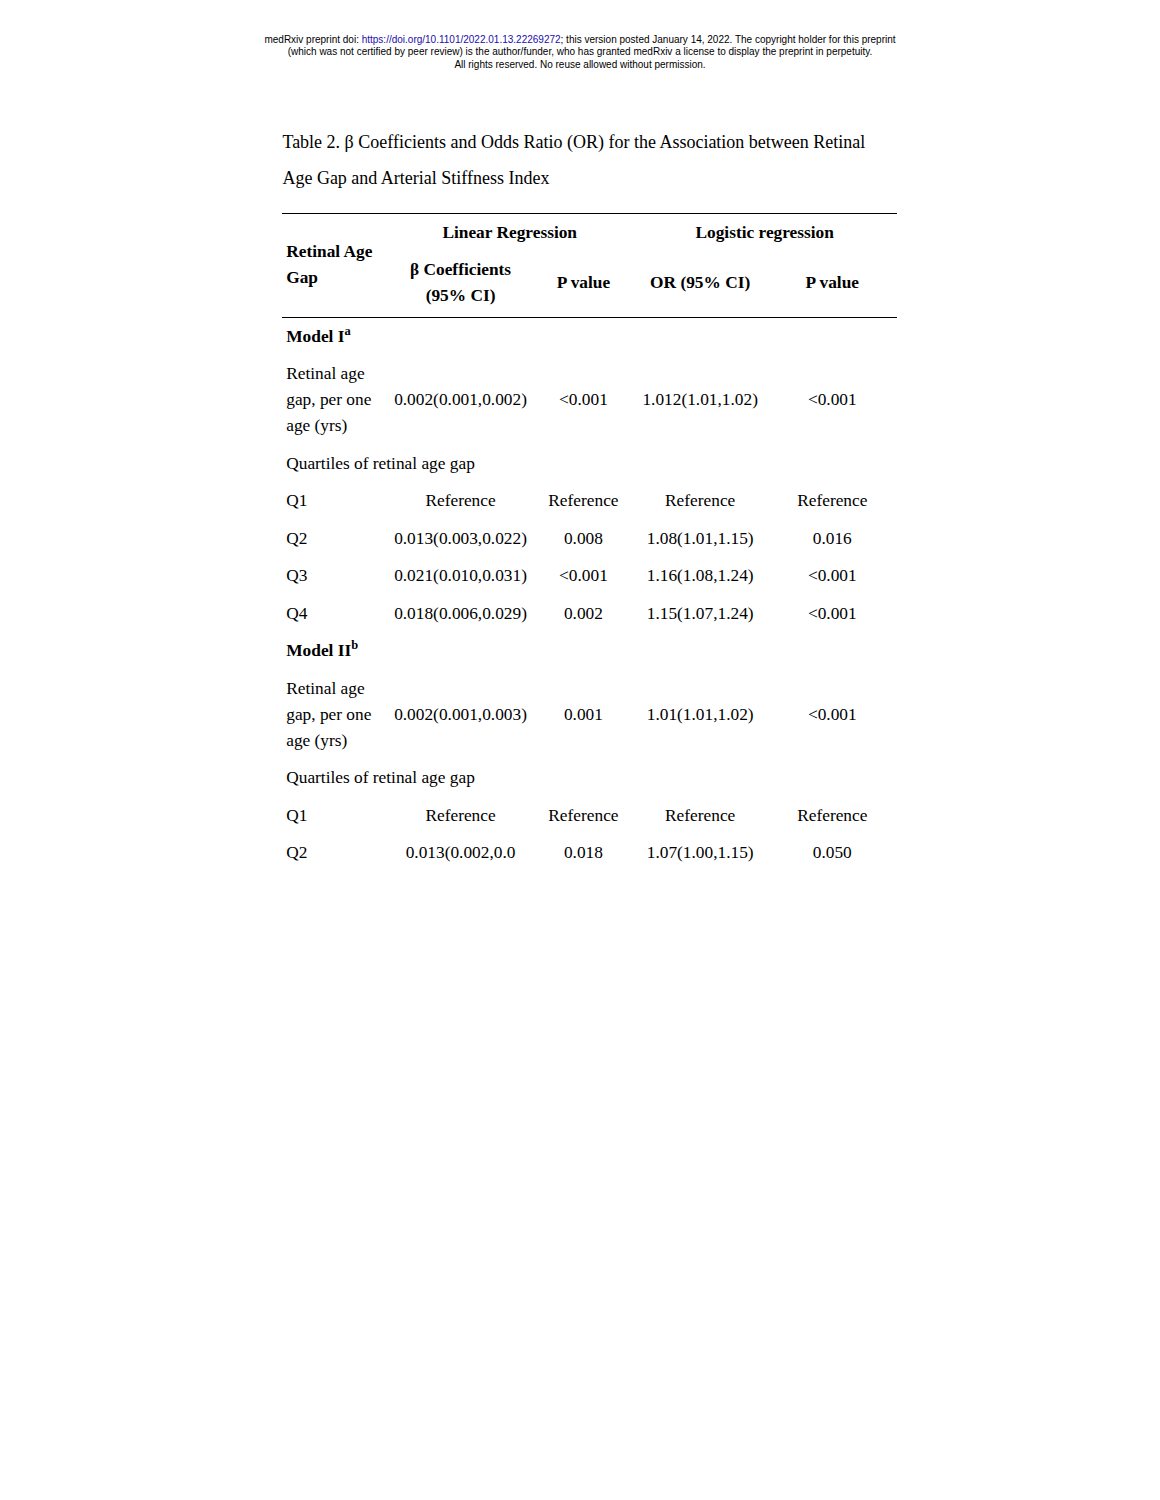medRxiv preprint doi: https://doi.org/10.1101/2022.01.13.22269272; this version posted January 14, 2022. The copyright holder for this preprint
(which was not certified by peer review) is the author/funder, who has granted medRxiv a license to display the preprint in perpetuity.
All rights reserved. No reuse allowed without permission.
Table 2. β Coefficients and Odds Ratio (OR) for the Association between Retinal Age Gap and Arterial Stiffness Index
| Retinal Age Gap | Linear Regression | Logistic regression |
| --- | --- | --- |
| β Coefficients (95% CI) | P value | OR (95% CI) | P value |
| Model I a |
| Retinal age gap, per one age (yrs) | 0.002(0.001,0.002) | <0.001 | 1.012(1.01,1.02) | <0.001 |
| Quartiles of retinal age gap |
| Q1 | Reference | Reference | Reference | Reference |
| Q2 | 0.013(0.003,0.022) | 0.008 | 1.08(1.01,1.15) | 0.016 |
| Q3 | 0.021(0.010,0.031) | <0.001 | 1.16(1.08,1.24) | <0.001 |
| Q4 | 0.018(0.006,0.029) | 0.002 | 1.15(1.07,1.24) | <0.001 |
| Model II b |
| Retinal age gap, per one age (yrs) | 0.002(0.001,0.003) | 0.001 | 1.01(1.01,1.02) | <0.001 |
| Quartiles of retinal age gap |
| Q1 | Reference | Reference | Reference | Reference |
| Q2 | 0.013(0.002,0.0 | 0.018 | 1.07(1.00,1.15) | 0.050 |